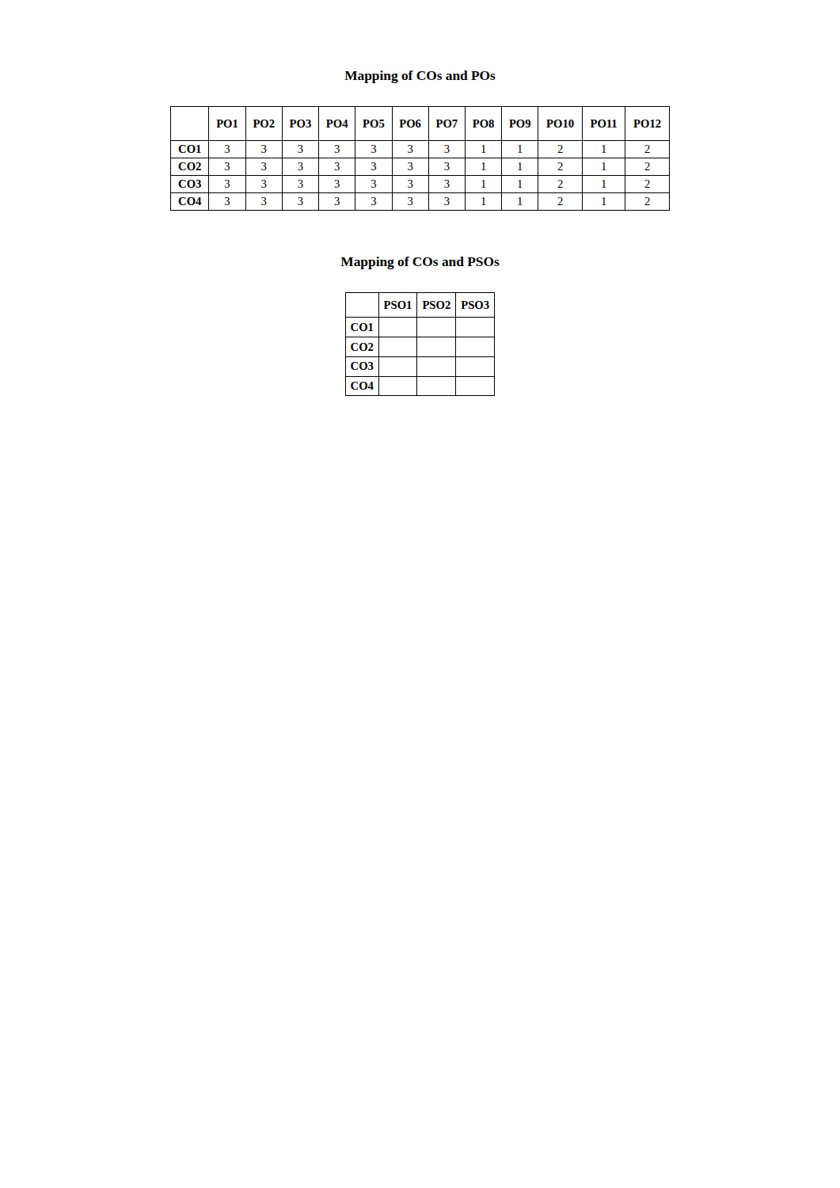Mapping of COs and POs
| | PO1 | PO2 | PO3 | PO4 | PO5 | PO6 | PO7 | PO8 | PO9 | PO10 | PO11 | PO12 |
| --- | --- | --- | --- | --- | --- | --- | --- | --- | --- | --- | --- | --- |
| CO1 | 3 | 3 | 3 | 3 | 3 | 3 | 3 | 1 | 1 | 2 | 1 | 2 |
| CO2 | 3 | 3 | 3 | 3 | 3 | 3 | 3 | 1 | 1 | 2 | 1 | 2 |
| CO3 | 3 | 3 | 3 | 3 | 3 | 3 | 3 | 1 | 1 | 2 | 1 | 2 |
| CO4 | 3 | 3 | 3 | 3 | 3 | 3 | 3 | 1 | 1 | 2 | 1 | 2 |
Mapping of COs and PSOs
| | PSO1 | PSO2 | PSO3 |
| --- | --- | --- | --- |
| CO1 | | | |
| CO2 | | | |
| CO3 | | | |
| CO4 | | | |